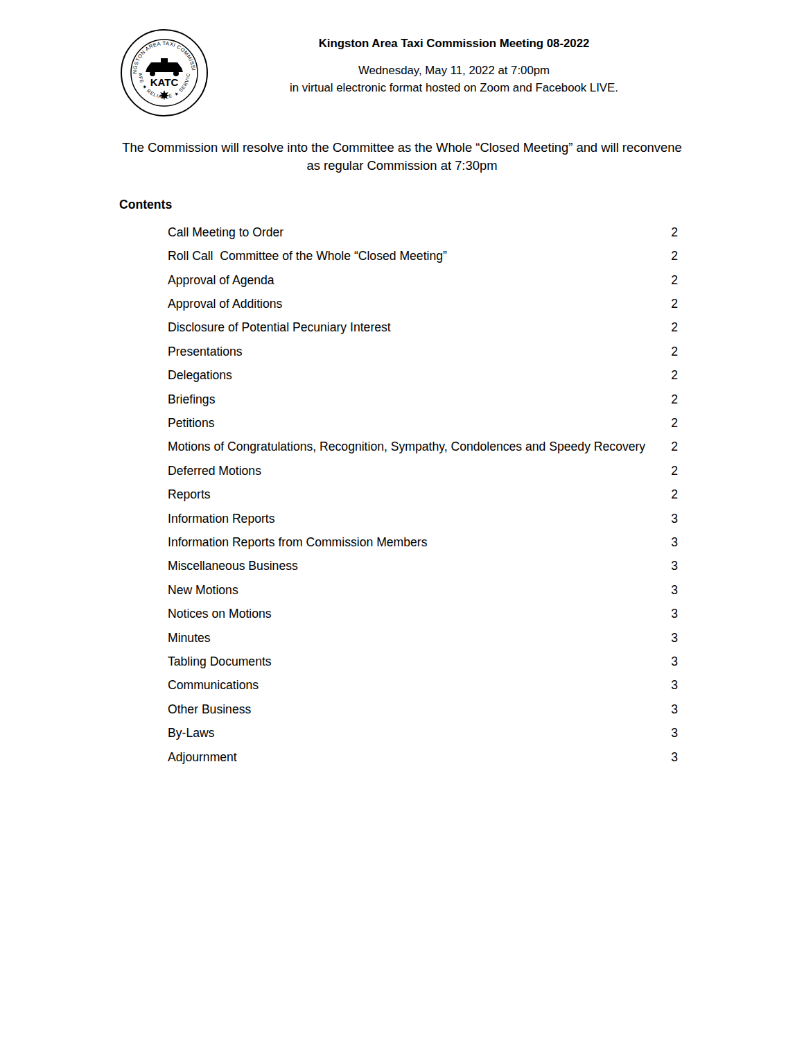KINGSTON AREA TAXI COMMISSION SAFE ★ RELIABLE ★ SERVICE KATC
Kingston Area Taxi Commission Meeting 08-2022
Wednesday, May 11, 2022 at 7:00pm
in virtual electronic format hosted on Zoom and Facebook LIVE.
The Commission will resolve into the Committee as the Whole “Closed Meeting” and will reconvene as regular Commission at 7:30pm
Contents
| Call Meeting to Order | 2 |
| Roll Call Committee of the Whole “Closed Meeting” | 2 |
| Approval of Agenda | 2 |
| Approval of Additions | 2 |
| Disclosure of Potential Pecuniary Interest | 2 |
| Presentations | 2 |
| Delegations | 2 |
| Briefings | 2 |
| Petitions | 2 |
| Motions of Congratulations, Recognition, Sympathy, Condolences and Speedy Recovery | 2 |
| Deferred Motions | 2 |
| Reports | 2 |
| Information Reports | 3 |
| Information Reports from Commission Members | 3 |
| Miscellaneous Business | 3 |
| New Motions | 3 |
| Notices on Motions | 3 |
| Minutes | 3 |
| Tabling Documents | 3 |
| Communications | 3 |
| Other Business | 3 |
| By-Laws | 3 |
| Adjournment | 3 |